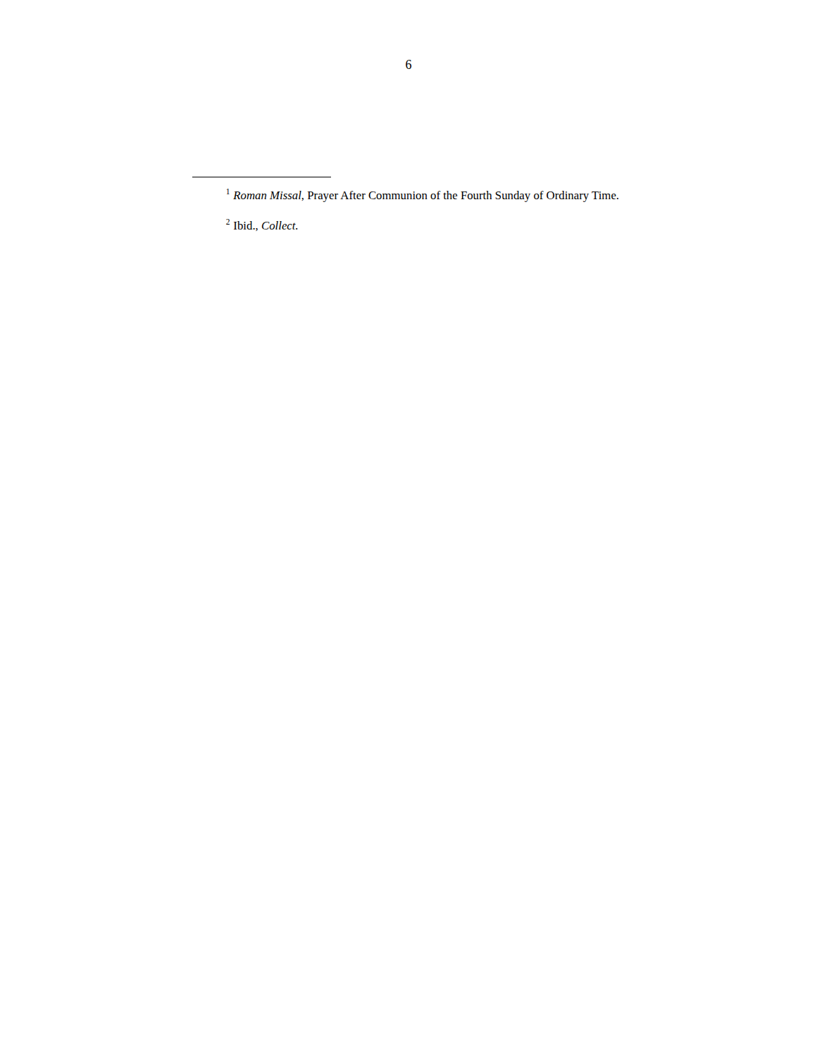6
1 Roman Missal, Prayer After Communion of the Fourth Sunday of Ordinary Time.
2 Ibid., Collect.